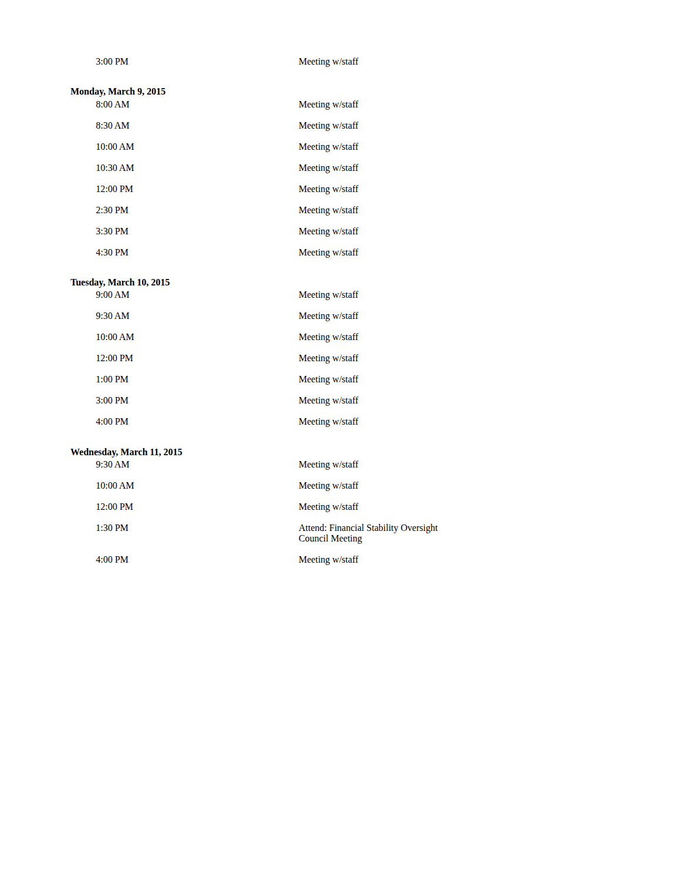| 3:00 PM | Meeting w/staff |
Monday, March 9, 2015
| 8:00 AM | Meeting w/staff |
| 8:30 AM | Meeting w/staff |
| 10:00 AM | Meeting w/staff |
| 10:30 AM | Meeting w/staff |
| 12:00 PM | Meeting w/staff |
| 2:30 PM | Meeting w/staff |
| 3:30 PM | Meeting w/staff |
| 4:30 PM | Meeting w/staff |
Tuesday, March 10, 2015
| 9:00 AM | Meeting w/staff |
| 9:30 AM | Meeting w/staff |
| 10:00 AM | Meeting w/staff |
| 12:00 PM | Meeting w/staff |
| 1:00 PM | Meeting w/staff |
| 3:00 PM | Meeting w/staff |
| 4:00 PM | Meeting w/staff |
Wednesday, March 11, 2015
| 9:30 AM | Meeting w/staff |
| 10:00 AM | Meeting w/staff |
| 12:00 PM | Meeting w/staff |
| 1:30 PM | Attend: Financial Stability Oversight Council Meeting |
| 4:00 PM | Meeting w/staff |